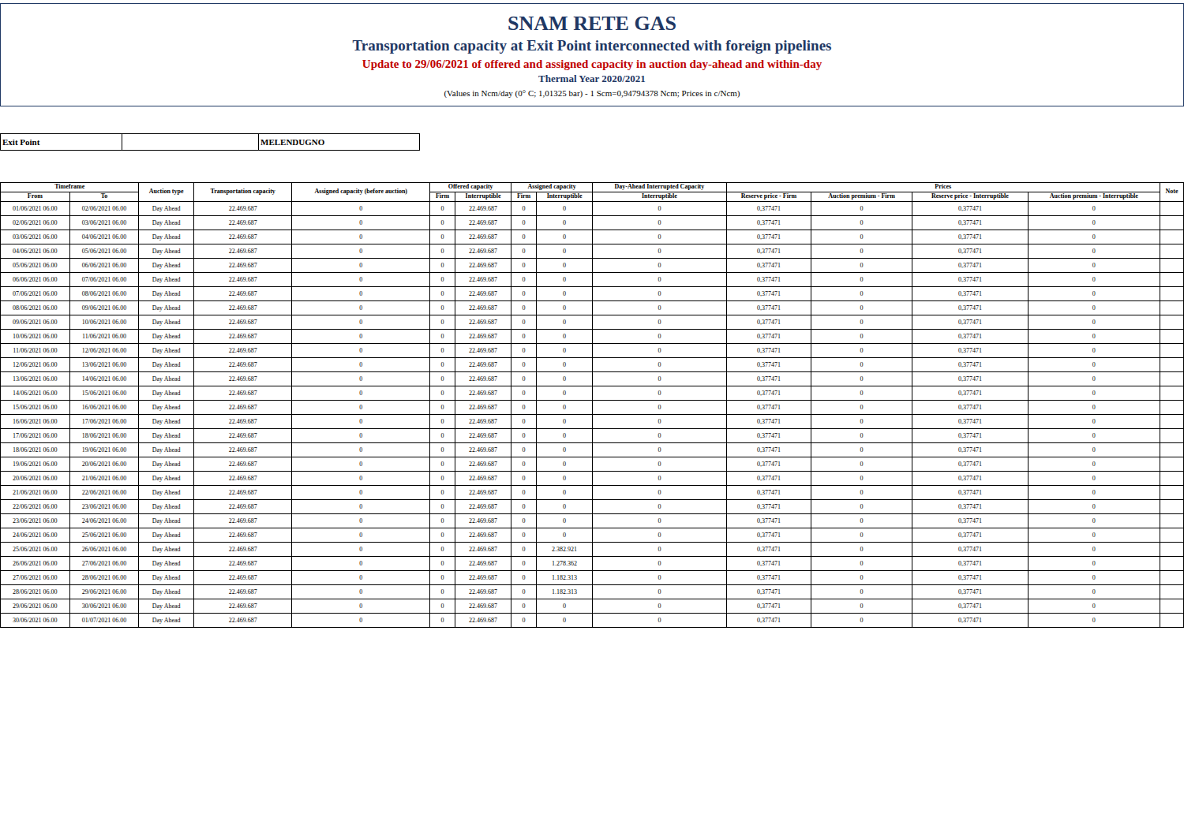SNAM RETE GAS
Transportation capacity at Exit Point interconnected with foreign pipelines
Update to 29/06/2021 of offered and assigned capacity in auction day-ahead and within-day
Thermal Year 2020/2021
(Values in Ncm/day (0° C; 1,01325 bar) - 1 Scm=0,94794378 Ncm; Prices in c/Ncm)
| Exit Point | | MELENDUGNO |
| Timeframe | Auction type | Transportation capacity | Assigned capacity (before auction) | Offered capacity | Assigned capacity | Day-Ahead Interrupted Capacity | Prices | Note |
| --- | --- | --- | --- | --- | --- | --- | --- | --- |
| From | To | Firm | Interruptible | Firm | Interruptible | Reserve price - Firm | Auction premium - Firm | Reserve price - Interruptible | Auction premium - Interruptible |
| Interruptible |
| 01/06/2021 06.00 | 02/06/2021 06.00 | Day Ahead | 22.469.687 | 0 | 0 | 22.469.687 | 0 | 0 | 0 | 0,377471 | 0 | 0,377471 | 0 | |
| 02/06/2021 06.00 | 03/06/2021 06.00 | Day Ahead | 22.469.687 | 0 | 0 | 22.469.687 | 0 | 0 | 0 | 0,377471 | 0 | 0,377471 | 0 | |
| 03/06/2021 06.00 | 04/06/2021 06.00 | Day Ahead | 22.469.687 | 0 | 0 | 22.469.687 | 0 | 0 | 0 | 0,377471 | 0 | 0,377471 | 0 | |
| 04/06/2021 06.00 | 05/06/2021 06.00 | Day Ahead | 22.469.687 | 0 | 0 | 22.469.687 | 0 | 0 | 0 | 0,377471 | 0 | 0,377471 | 0 | |
| 05/06/2021 06.00 | 06/06/2021 06.00 | Day Ahead | 22.469.687 | 0 | 0 | 22.469.687 | 0 | 0 | 0 | 0,377471 | 0 | 0,377471 | 0 | |
| 06/06/2021 06.00 | 07/06/2021 06.00 | Day Ahead | 22.469.687 | 0 | 0 | 22.469.687 | 0 | 0 | 0 | 0,377471 | 0 | 0,377471 | 0 | |
| 07/06/2021 06.00 | 08/06/2021 06.00 | Day Ahead | 22.469.687 | 0 | 0 | 22.469.687 | 0 | 0 | 0 | 0,377471 | 0 | 0,377471 | 0 | |
| 08/06/2021 06.00 | 09/06/2021 06.00 | Day Ahead | 22.469.687 | 0 | 0 | 22.469.687 | 0 | 0 | 0 | 0,377471 | 0 | 0,377471 | 0 | |
| 09/06/2021 06.00 | 10/06/2021 06.00 | Day Ahead | 22.469.687 | 0 | 0 | 22.469.687 | 0 | 0 | 0 | 0,377471 | 0 | 0,377471 | 0 | |
| 10/06/2021 06.00 | 11/06/2021 06.00 | Day Ahead | 22.469.687 | 0 | 0 | 22.469.687 | 0 | 0 | 0 | 0,377471 | 0 | 0,377471 | 0 | |
| 11/06/2021 06.00 | 12/06/2021 06.00 | Day Ahead | 22.469.687 | 0 | 0 | 22.469.687 | 0 | 0 | 0 | 0,377471 | 0 | 0,377471 | 0 | |
| 12/06/2021 06.00 | 13/06/2021 06.00 | Day Ahead | 22.469.687 | 0 | 0 | 22.469.687 | 0 | 0 | 0 | 0,377471 | 0 | 0,377471 | 0 | |
| 13/06/2021 06.00 | 14/06/2021 06.00 | Day Ahead | 22.469.687 | 0 | 0 | 22.469.687 | 0 | 0 | 0 | 0,377471 | 0 | 0,377471 | 0 | |
| 14/06/2021 06.00 | 15/06/2021 06.00 | Day Ahead | 22.469.687 | 0 | 0 | 22.469.687 | 0 | 0 | 0 | 0,377471 | 0 | 0,377471 | 0 | |
| 15/06/2021 06.00 | 16/06/2021 06.00 | Day Ahead | 22.469.687 | 0 | 0 | 22.469.687 | 0 | 0 | 0 | 0,377471 | 0 | 0,377471 | 0 | |
| 16/06/2021 06.00 | 17/06/2021 06.00 | Day Ahead | 22.469.687 | 0 | 0 | 22.469.687 | 0 | 0 | 0 | 0,377471 | 0 | 0,377471 | 0 | |
| 17/06/2021 06.00 | 18/06/2021 06.00 | Day Ahead | 22.469.687 | 0 | 0 | 22.469.687 | 0 | 0 | 0 | 0,377471 | 0 | 0,377471 | 0 | |
| 18/06/2021 06.00 | 19/06/2021 06.00 | Day Ahead | 22.469.687 | 0 | 0 | 22.469.687 | 0 | 0 | 0 | 0,377471 | 0 | 0,377471 | 0 | |
| 19/06/2021 06.00 | 20/06/2021 06.00 | Day Ahead | 22.469.687 | 0 | 0 | 22.469.687 | 0 | 0 | 0 | 0,377471 | 0 | 0,377471 | 0 | |
| 20/06/2021 06.00 | 21/06/2021 06.00 | Day Ahead | 22.469.687 | 0 | 0 | 22.469.687 | 0 | 0 | 0 | 0,377471 | 0 | 0,377471 | 0 | |
| 21/06/2021 06.00 | 22/06/2021 06.00 | Day Ahead | 22.469.687 | 0 | 0 | 22.469.687 | 0 | 0 | 0 | 0,377471 | 0 | 0,377471 | 0 | |
| 22/06/2021 06.00 | 23/06/2021 06.00 | Day Ahead | 22.469.687 | 0 | 0 | 22.469.687 | 0 | 0 | 0 | 0,377471 | 0 | 0,377471 | 0 | |
| 23/06/2021 06.00 | 24/06/2021 06.00 | Day Ahead | 22.469.687 | 0 | 0 | 22.469.687 | 0 | 0 | 0 | 0,377471 | 0 | 0,377471 | 0 | |
| 24/06/2021 06.00 | 25/06/2021 06.00 | Day Ahead | 22.469.687 | 0 | 0 | 22.469.687 | 0 | 0 | 0 | 0,377471 | 0 | 0,377471 | 0 | |
| 25/06/2021 06.00 | 26/06/2021 06.00 | Day Ahead | 22.469.687 | 0 | 0 | 22.469.687 | 0 | 2.382.921 | 0 | 0,377471 | 0 | 0,377471 | 0 | |
| 26/06/2021 06.00 | 27/06/2021 06.00 | Day Ahead | 22.469.687 | 0 | 0 | 22.469.687 | 0 | 1.278.362 | 0 | 0,377471 | 0 | 0,377471 | 0 | |
| 27/06/2021 06.00 | 28/06/2021 06.00 | Day Ahead | 22.469.687 | 0 | 0 | 22.469.687 | 0 | 1.182.313 | 0 | 0,377471 | 0 | 0,377471 | 0 | |
| 28/06/2021 06.00 | 29/06/2021 06.00 | Day Ahead | 22.469.687 | 0 | 0 | 22.469.687 | 0 | 1.182.313 | 0 | 0,377471 | 0 | 0,377471 | 0 | |
| 29/06/2021 06.00 | 30/06/2021 06.00 | Day Ahead | 22.469.687 | 0 | 0 | 22.469.687 | 0 | 0 | 0 | 0,377471 | 0 | 0,377471 | 0 | |
| 30/06/2021 06.00 | 01/07/2021 06.00 | Day Ahead | 22.469.687 | 0 | 0 | 22.469.687 | 0 | 0 | 0 | 0,377471 | 0 | 0,377471 | 0 | |